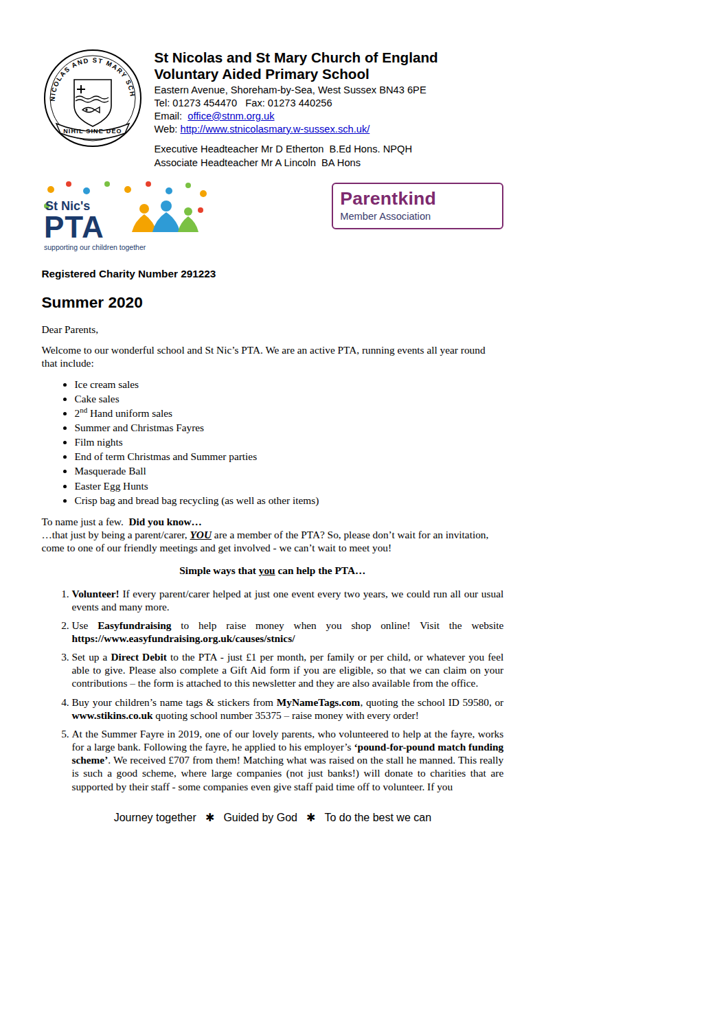ST NICOLAS AND ST MARY SCHOOL NIHIL SINE DEO
St Nicolas and St Mary Church of England
Voluntary Aided Primary School
Eastern Avenue, Shoreham-by-Sea, West Sussex BN43 6PE
Tel: 01273 454470 Fax: 01273 440256
Email: office@stnm.org.uk
Web: http://www.stnicolasmary.w-sussex.sch.uk/
Executive Headteacher Mr D Etherton B.Ed Hons. NPQH
Associate Headteacher Mr A Lincoln BA Hons
St Nic's PTA supporting our children together
Parentkind
Member Association
Registered Charity Number 291223
Summer 2020
Dear Parents,
Welcome to our wonderful school and St Nic’s PTA. We are an active PTA, running events all year round that include:
Ice cream sales
Cake sales
2nd Hand uniform sales
Summer and Christmas Fayres
Film nights
End of term Christmas and Summer parties
Masquerade Ball
Easter Egg Hunts
Crisp bag and bread bag recycling (as well as other items)
To name just a few. Did you know…
…that just by being a parent/carer, YOU are a member of the PTA? So, please don’t wait for an invitation, come to one of our friendly meetings and get involved - we can’t wait to meet you!
Simple ways that you can help the PTA…
Volunteer! If every parent/carer helped at just one event every two years, we could run all our usual events and many more.
Use Easyfundraising to help raise money when you shop online! Visit the website https://www.easyfundraising.org.uk/causes/stnics/
Set up a Direct Debit to the PTA - just £1 per month, per family or per child, or whatever you feel able to give. Please also complete a Gift Aid form if you are eligible, so that we can claim on your contributions – the form is attached to this newsletter and they are also available from the office.
Buy your children’s name tags & stickers from MyNameTags.com, quoting the school ID 59580, or www.stikins.co.uk quoting school number 35375 – raise money with every order!
At the Summer Fayre in 2019, one of our lovely parents, who volunteered to help at the fayre, works for a large bank. Following the fayre, he applied to his employer’s ‘pound-for-pound match funding scheme’. We received £707 from them! Matching what was raised on the stall he manned. This really is such a good scheme, where large companies (not just banks!) will donate to charities that are supported by their staff - some companies even give staff paid time off to volunteer. If you
Journey together ✱ Guided by God ✱ To do the best we can